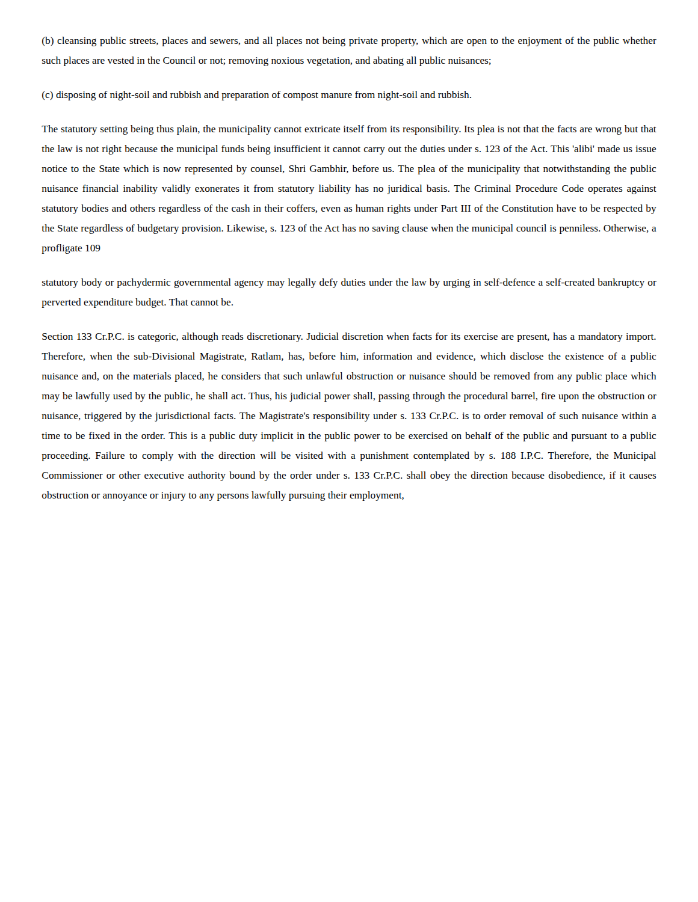(b) cleansing public streets, places and sewers, and all places not being private property, which are open to the enjoyment of the public whether such places are vested in the Council or not; removing noxious vegetation, and abating all public nuisances;
(c) disposing of night-soil and rubbish and preparation of compost manure from night-soil and rubbish.
The statutory setting being thus plain, the municipality cannot extricate itself from its responsibility. Its plea is not that the facts are wrong but that the law is not right because the municipal funds being insufficient it cannot carry out the duties under s. 123 of the Act. This 'alibi' made us issue notice to the State which is now represented by counsel, Shri Gambhir, before us. The plea of the municipality that notwithstanding the public nuisance financial inability validly exonerates it from statutory liability has no juridical basis. The Criminal Procedure Code operates against statutory bodies and others regardless of the cash in their coffers, even as human rights under Part III of the Constitution have to be respected by the State regardless of budgetary provision. Likewise, s. 123 of the Act has no saving clause when the municipal council is penniless. Otherwise, a profligate 109
statutory body or pachydermic governmental agency may legally defy duties under the law by urging in self-defence a self-created bankruptcy or perverted expenditure budget. That cannot be.
Section 133 Cr.P.C. is categoric, although reads discretionary. Judicial discretion when facts for its exercise are present, has a mandatory import. Therefore, when the sub-Divisional Magistrate, Ratlam, has, before him, information and evidence, which disclose the existence of a public nuisance and, on the materials placed, he considers that such unlawful obstruction or nuisance should be removed from any public place which may be lawfully used by the public, he shall act. Thus, his judicial power shall, passing through the procedural barrel, fire upon the obstruction or nuisance, triggered by the jurisdictional facts. The Magistrate's responsibility under s. 133 Cr.P.C. is to order removal of such nuisance within a time to be fixed in the order. This is a public duty implicit in the public power to be exercised on behalf of the public and pursuant to a public proceeding. Failure to comply with the direction will be visited with a punishment contemplated by s. 188 I.P.C. Therefore, the Municipal Commissioner or other executive authority bound by the order under s. 133 Cr.P.C. shall obey the direction because disobedience, if it causes obstruction or annoyance or injury to any persons lawfully pursuing their employment,